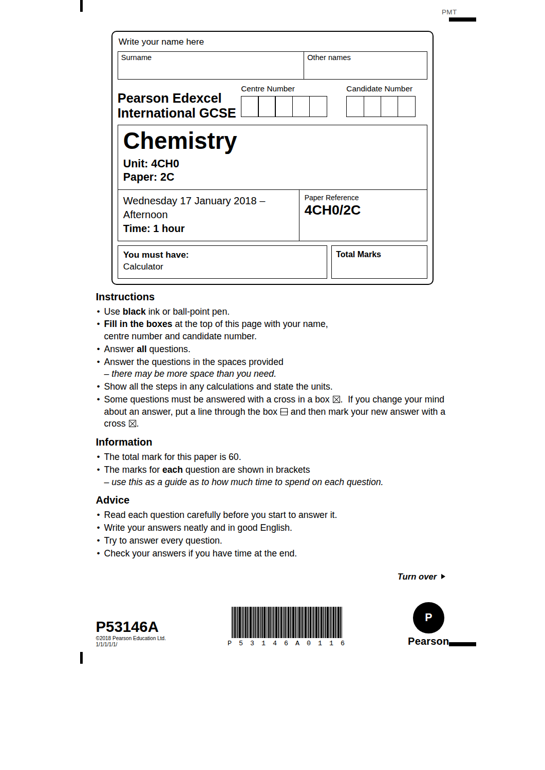PMT
Write your name here
| Surname | Other names |
Pearson Edexcel
International GCSE
Centre Number
Candidate Number
Chemistry
Unit: 4CH0
Paper: 2C
Wednesday 17 January 2018 – Afternoon
Time: 1 hour
Paper Reference
4CH0/2C
You must have:
Calculator
Total Marks
Instructions
Use black ink or ball-point pen.
Fill in the boxes at the top of this page with your name,
centre number and candidate number.
Answer all questions.
Answer the questions in the spaces provided
– there may be more space than you need.
Show all the steps in any calculations and state the units.
Some questions must be answered with a cross in a box . If you change your mind about an answer, put a line through the box and then mark your new answer with a cross .
Information
The total mark for this paper is 60.
The marks for each question are shown in brackets
– use this as a guide as to how much time to spend on each question.
Advice
Read each question carefully before you start to answer it.
Write your answers neatly and in good English.
Try to answer every question.
Check your answers if you have time at the end.
Turn over
P53146A
©2018 Pearson Education Ltd.
1/1/1/1/1/
P 5 3 1 4 6 A 0 1 1 6
P
Pearson